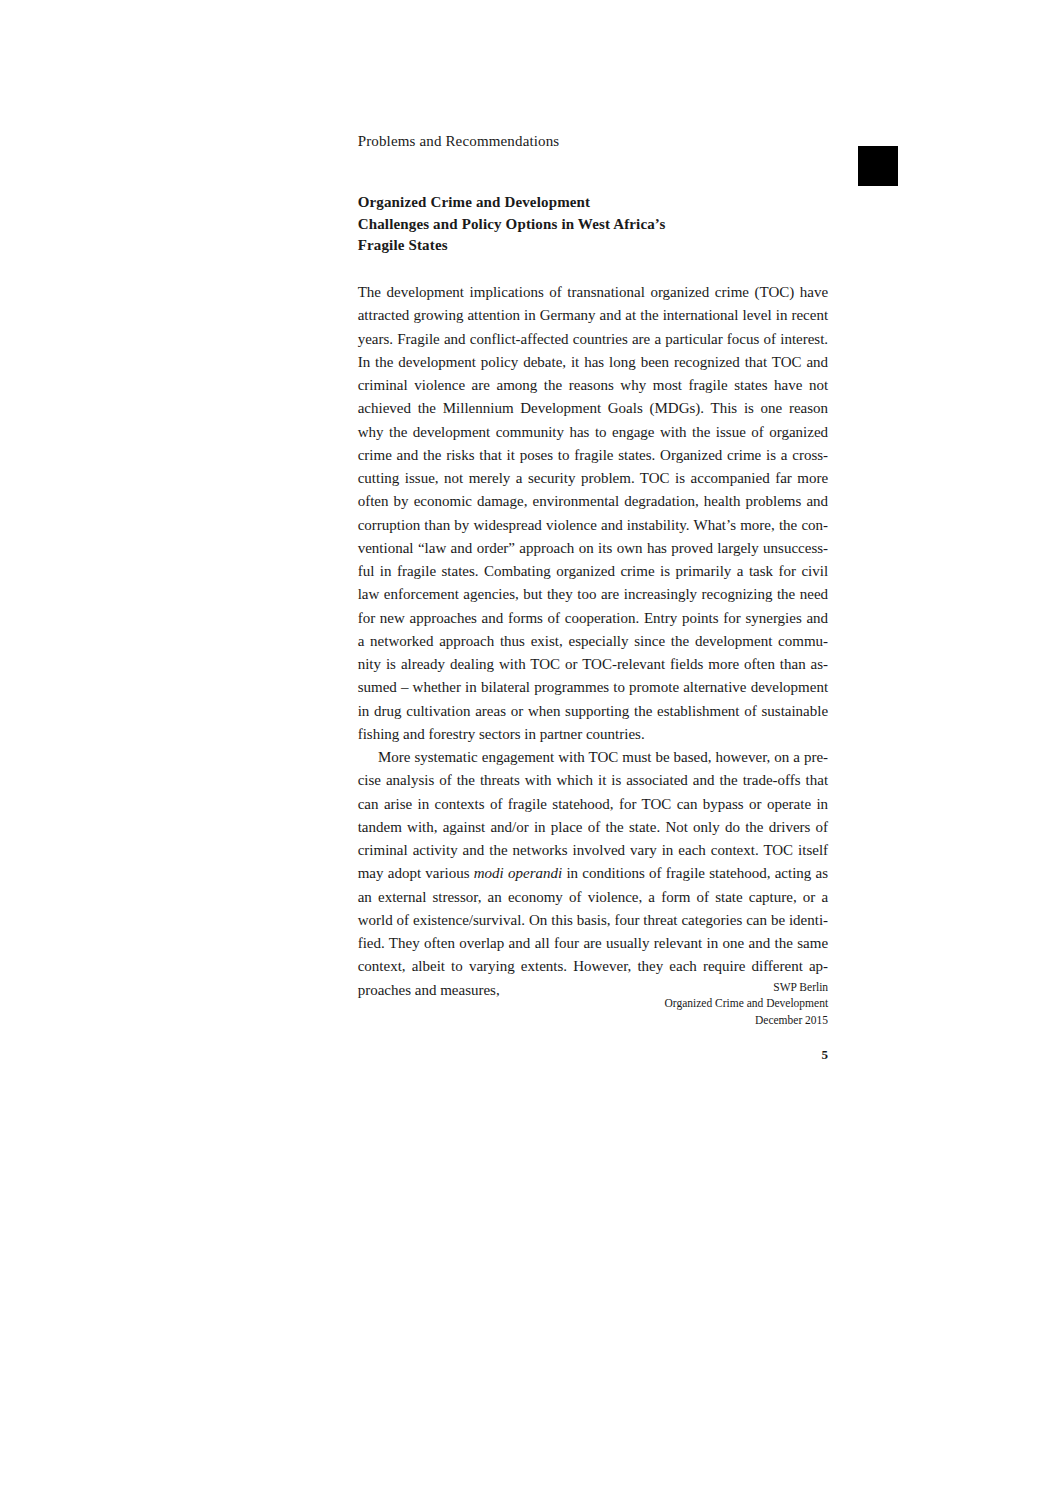Problems and Recommendations
Organized Crime and Development Challenges and Policy Options in West Africa’s Fragile States
The development implications of transnational organized crime (TOC) have attracted growing attention in Germany and at the international level in recent years. Fragile and conflict-affected countries are a particular focus of interest. In the development policy debate, it has long been recognized that TOC and criminal violence are among the reasons why most fragile states have not achieved the Millennium Development Goals (MDGs). This is one reason why the development community has to engage with the issue of organized crime and the risks that it poses to fragile states. Organized crime is a cross-cutting issue, not merely a security problem. TOC is accompanied far more often by economic damage, environmental degradation, health problems and corruption than by widespread violence and instability. What’s more, the conventional “law and order” approach on its own has proved largely unsuccessful in fragile states. Combating organized crime is primarily a task for civil law enforcement agencies, but they too are increasingly recognizing the need for new approaches and forms of cooperation. Entry points for synergies and a networked approach thus exist, especially since the development community is already dealing with TOC or TOC-relevant fields more often than assumed – whether in bilateral programmes to promote alternative development in drug cultivation areas or when supporting the establishment of sustainable fishing and forestry sectors in partner countries.
More systematic engagement with TOC must be based, however, on a precise analysis of the threats with which it is associated and the trade-offs that can arise in contexts of fragile statehood, for TOC can bypass or operate in tandem with, against and/or in place of the state. Not only do the drivers of criminal activity and the networks involved vary in each context. TOC itself may adopt various modi operandi in conditions of fragile statehood, acting as an external stressor, an economy of violence, a form of state capture, or a world of existence/survival. On this basis, four threat categories can be identified. They often overlap and all four are usually relevant in one and the same context, albeit to varying extents. However, they each require different approaches and measures,
SWP Berlin
Organized Crime and Development
December 2015
5